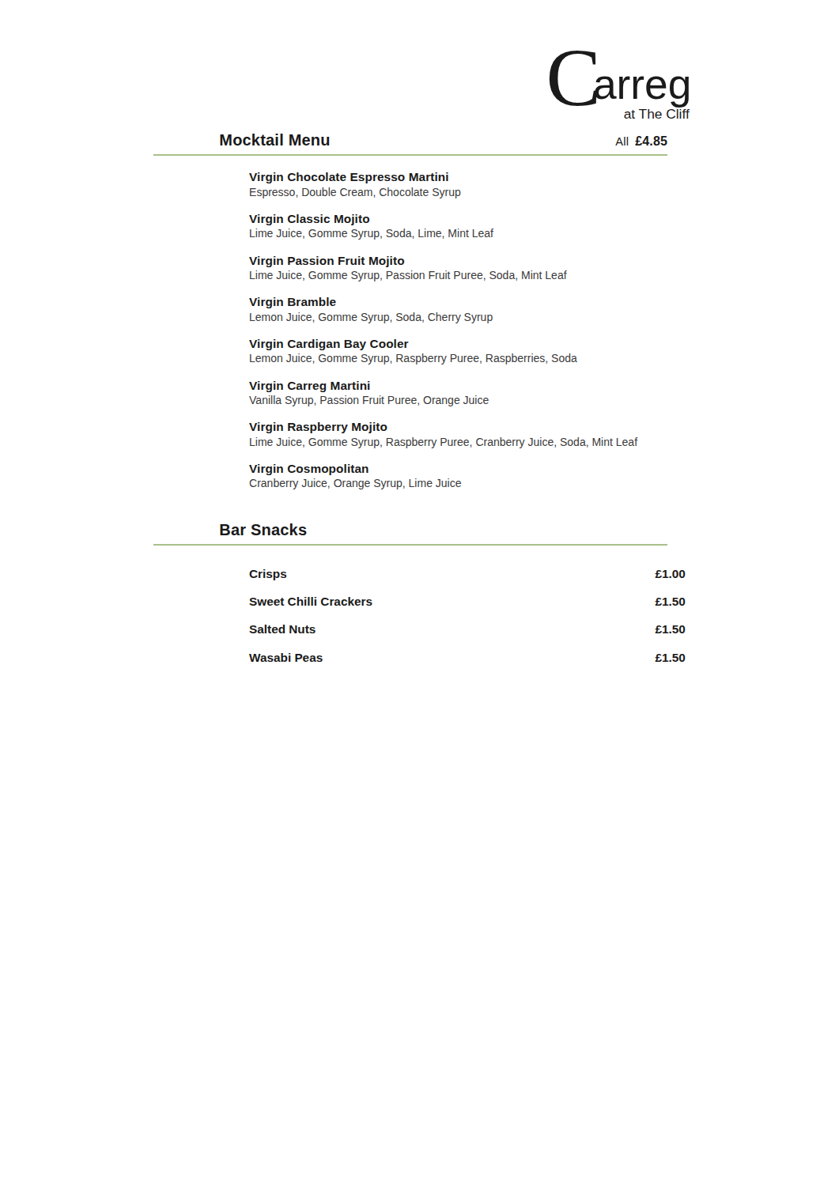Carreg
at The Cliff
Mocktail Menu
All£4.85
Virgin Chocolate Espresso Martini
Espresso, Double Cream, Chocolate Syrup
Virgin Classic Mojito
Lime Juice, Gomme Syrup, Soda, Lime, Mint Leaf
Virgin Passion Fruit Mojito
Lime Juice, Gomme Syrup, Passion Fruit Puree, Soda, Mint Leaf
Virgin Bramble
Lemon Juice, Gomme Syrup, Soda, Cherry Syrup
Virgin Cardigan Bay Cooler
Lemon Juice, Gomme Syrup, Raspberry Puree, Raspberries, Soda
Virgin Carreg Martini
Vanilla Syrup, Passion Fruit Puree, Orange Juice
Virgin Raspberry Mojito
Lime Juice, Gomme Syrup, Raspberry Puree, Cranberry Juice, Soda, Mint Leaf
Virgin Cosmopolitan
Cranberry Juice, Orange Syrup, Lime Juice
Bar Snacks
| Crisps | £1.00 |
| Sweet Chilli Crackers | £1.50 |
| Salted Nuts | £1.50 |
| Wasabi Peas | £1.50 |